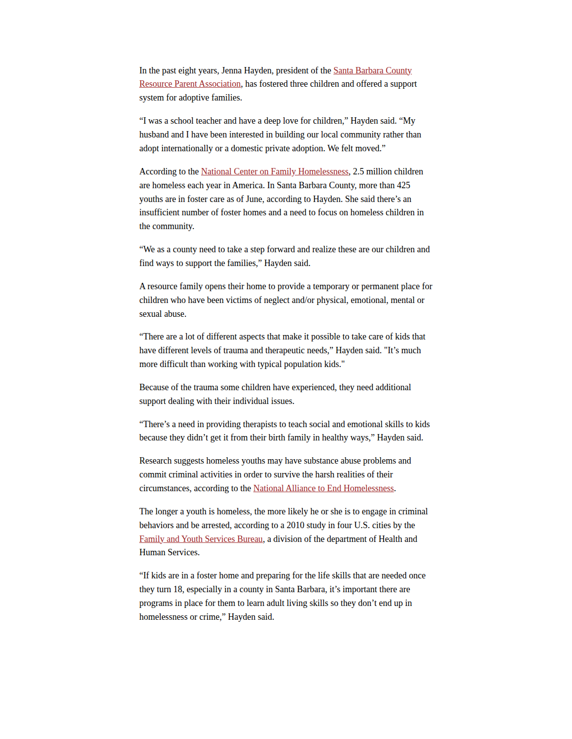In the past eight years, Jenna Hayden, president of the Santa Barbara County Resource Parent Association, has fostered three children and offered a support system for adoptive families.
“I was a school teacher and have a deep love for children,” Hayden said. “My husband and I have been interested in building our local community rather than adopt internationally or a domestic private adoption. We felt moved.”
According to the National Center on Family Homelessness, 2.5 million children are homeless each year in America. In Santa Barbara County, more than 425 youths are in foster care as of June, according to Hayden. She said there’s an insufficient number of foster homes and a need to focus on homeless children in the community.
“We as a county need to take a step forward and realize these are our children and find ways to support the families,” Hayden said.
A resource family opens their home to provide a temporary or permanent place for children who have been victims of neglect and/or physical, emotional, mental or sexual abuse.
“There are a lot of different aspects that make it possible to take care of kids that have different levels of trauma and therapeutic needs,” Hayden said. "It’s much more difficult than working with typical population kids."
Because of the trauma some children have experienced, they need additional support dealing with their individual issues.
“There’s a need in providing therapists to teach social and emotional skills to kids because they didn’t get it from their birth family in healthy ways,” Hayden said.
Research suggests homeless youths may have substance abuse problems and commit criminal activities in order to survive the harsh realities of their circumstances, according to the National Alliance to End Homelessness.
The longer a youth is homeless, the more likely he or she is to engage in criminal behaviors and be arrested, according to a 2010 study in four U.S. cities by the Family and Youth Services Bureau, a division of the department of Health and Human Services.
“If kids are in a foster home and preparing for the life skills that are needed once they turn 18, especially in a county in Santa Barbara, it’s important there are programs in place for them to learn adult living skills so they don’t end up in homelessness or crime,” Hayden said.